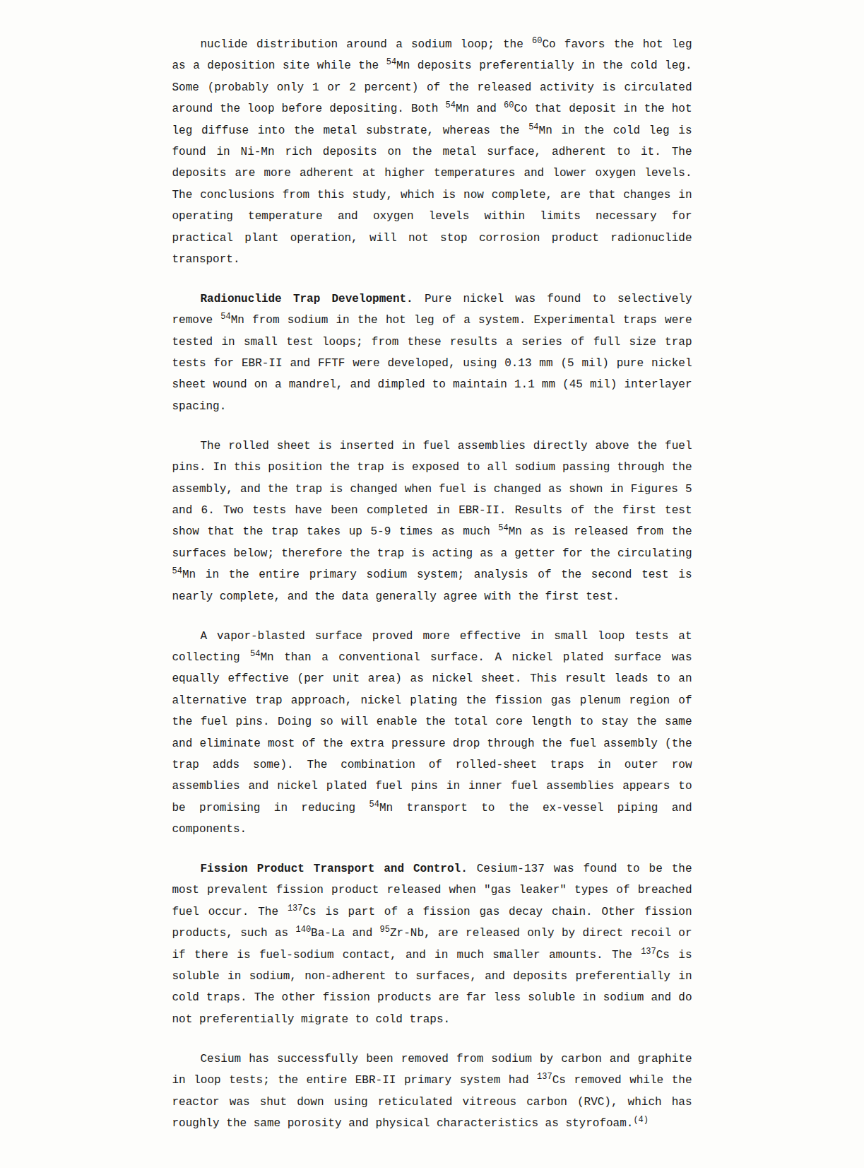nuclide distribution around a sodium loop; the 60Co favors the hot leg as a deposition site while the 54Mn deposits preferentially in the cold leg. Some (probably only 1 or 2 percent) of the released activity is circulated around the loop before depositing. Both 54Mn and 60Co that deposit in the hot leg diffuse into the metal substrate, whereas the 54Mn in the cold leg is found in Ni-Mn rich deposits on the metal surface, adherent to it. The deposits are more adherent at higher temperatures and lower oxygen levels. The conclusions from this study, which is now complete, are that changes in operating temperature and oxygen levels within limits necessary for practical plant operation, will not stop corrosion product radionuclide transport.
Radionuclide Trap Development. Pure nickel was found to selectively remove 54Mn from sodium in the hot leg of a system. Experimental traps were tested in small test loops; from these results a series of full size trap tests for EBR-II and FFTF were developed, using 0.13 mm (5 mil) pure nickel sheet wound on a mandrel, and dimpled to maintain 1.1 mm (45 mil) interlayer spacing.
The rolled sheet is inserted in fuel assemblies directly above the fuel pins. In this position the trap is exposed to all sodium passing through the assembly, and the trap is changed when fuel is changed as shown in Figures 5 and 6. Two tests have been completed in EBR-II. Results of the first test show that the trap takes up 5-9 times as much 54Mn as is released from the surfaces below; therefore the trap is acting as a getter for the circulating 54Mn in the entire primary sodium system; analysis of the second test is nearly complete, and the data generally agree with the first test.
A vapor-blasted surface proved more effective in small loop tests at collecting 54Mn than a conventional surface. A nickel plated surface was equally effective (per unit area) as nickel sheet. This result leads to an alternative trap approach, nickel plating the fission gas plenum region of the fuel pins. Doing so will enable the total core length to stay the same and eliminate most of the extra pressure drop through the fuel assembly (the trap adds some). The combination of rolled-sheet traps in outer row assemblies and nickel plated fuel pins in inner fuel assemblies appears to be promising in reducing 54Mn transport to the ex-vessel piping and components.
Fission Product Transport and Control. Cesium-137 was found to be the most prevalent fission product released when "gas leaker" types of breached fuel occur. The 137Cs is part of a fission gas decay chain. Other fission products, such as 140Ba-La and 95Zr-Nb, are released only by direct recoil or if there is fuel-sodium contact, and in much smaller amounts. The 137Cs is soluble in sodium, non-adherent to surfaces, and deposits preferentially in cold traps. The other fission products are far less soluble in sodium and do not preferentially migrate to cold traps.
Cesium has successfully been removed from sodium by carbon and graphite in loop tests; the entire EBR-II primary system had 137Cs removed while the reactor was shut down using reticulated vitreous carbon (RVC), which has roughly the same porosity and physical characteristics as styrofoam.(4)